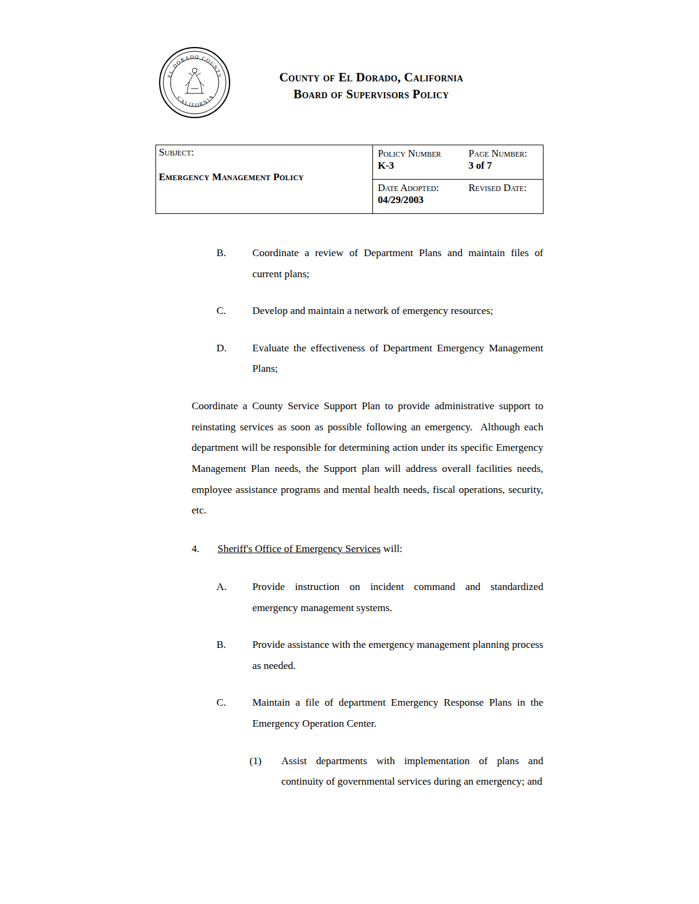EL DORADO COUNTY CALIFORNIA
County of El Dorado, California
Board of Supervisors Policy
| Subject: Emergency Management Policy | / Policy Number K-3 / Page Number: 3 of 7 / |
| / Date Adopted: 04/29/2003 / Revised Date: / |
B.
Coordinate a review of Department Plans and maintain files of current plans;
C.
Develop and maintain a network of emergency resources;
D.
Evaluate the effectiveness of Department Emergency Management Plans;
Coordinate a County Service Support Plan to provide administrative support to reinstating services as soon as possible following an emergency. Although each department will be responsible for determining action under its specific Emergency Management Plan needs, the Support plan will address overall facilities needs, employee assistance programs and mental health needs, fiscal operations, security, etc.
4.
Sheriff's Office of Emergency Services will:
A.
Provide instruction on incident command and standardized emergency management systems.
B.
Provide assistance with the emergency management planning process as needed.
C.
Maintain a file of department Emergency Response Plans in the Emergency Operation Center.
(1)
Assist departments with implementation of plans and continuity of governmental services during an emergency; and